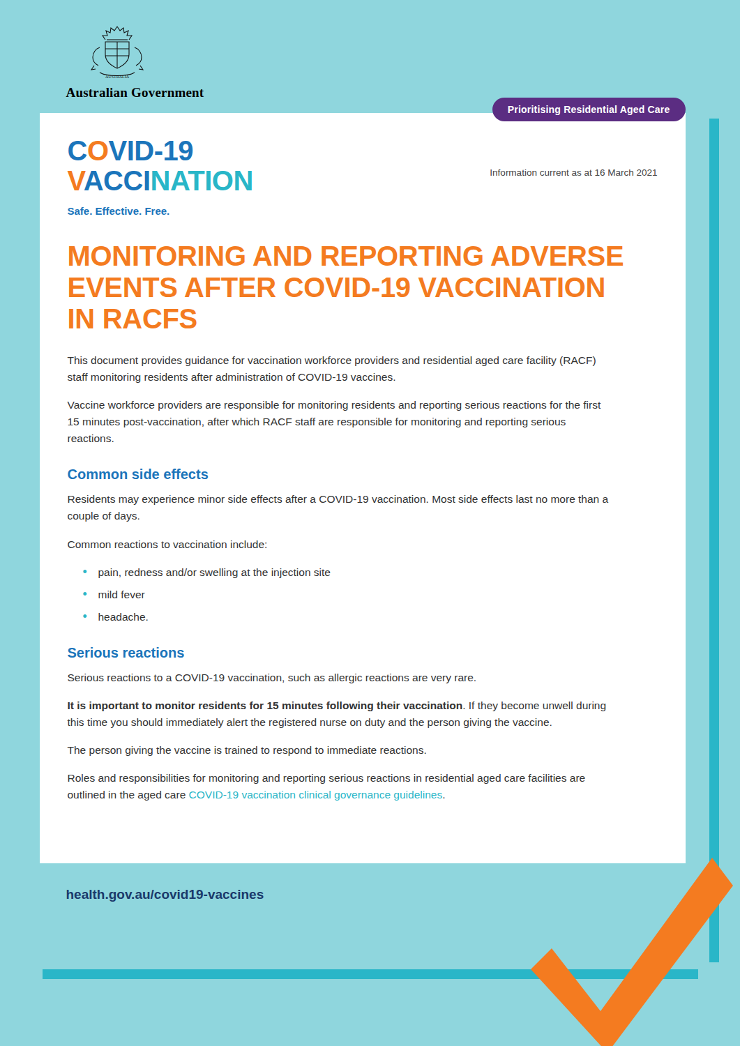AUSTRALIA
Australian Government
Prioritising Residential Aged Care
Information current as at 16 March 2021
COVID-19
VACCI NATION
Safe. Effective. Free.
Monitoring and reporting adverse events after COVID-19 vaccination in RACFs
This document provides guidance for vaccination workforce providers and residential aged care facility (RACF) staff monitoring residents after administration of COVID-19 vaccines.
Vaccine workforce providers are responsible for monitoring residents and reporting serious reactions for the first 15 minutes post-vaccination, after which RACF staff are responsible for monitoring and reporting serious reactions.
Common side effects
Residents may experience minor side effects after a COVID-19 vaccination. Most side effects last no more than a couple of days.
Common reactions to vaccination include:
pain, redness and/or swelling at the injection site
mild fever
headache.
Serious reactions
Serious reactions to a COVID-19 vaccination, such as allergic reactions are very rare.
It is important to monitor residents for 15 minutes following their vaccination. If they become unwell during this time you should immediately alert the registered nurse on duty and the person giving the vaccine.
The person giving the vaccine is trained to respond to immediate reactions.
Roles and responsibilities for monitoring and reporting serious reactions in residential aged care facilities are outlined in the aged care COVID-19 vaccination clinical governance guidelines.
health.gov.au/covid19-vaccines